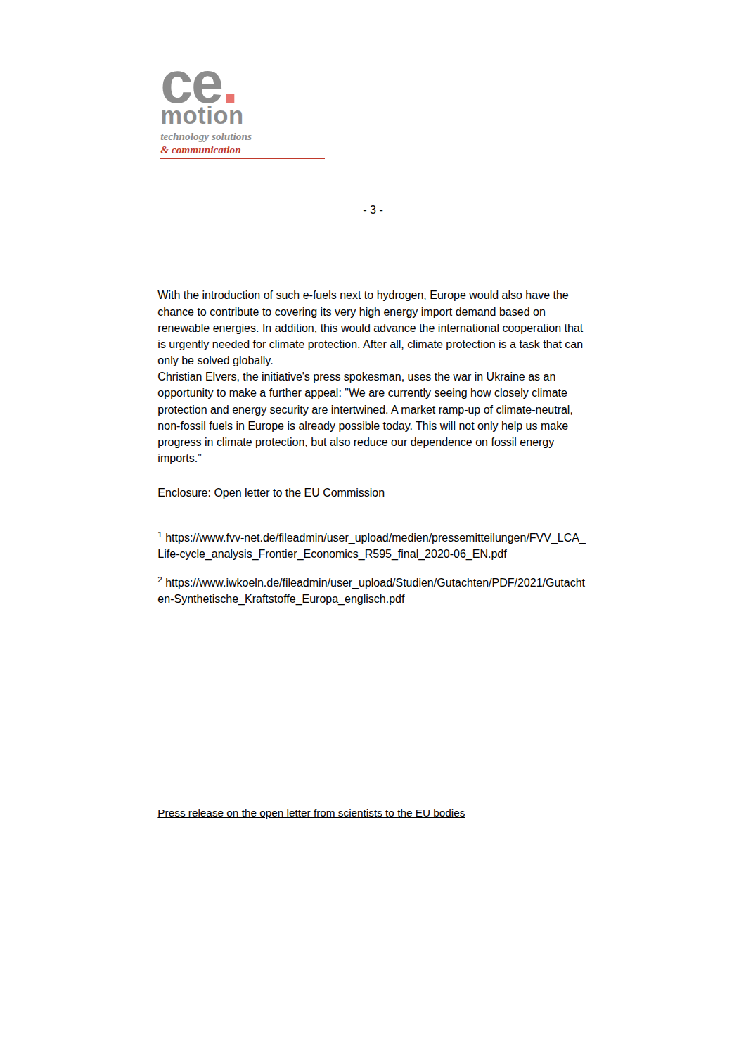ce.
motion
technology solutions
& communication
- 3 -
With the introduction of such e-fuels next to hydrogen, Europe would also have the chance to contribute to covering its very high energy import demand based on renewable energies. In addition, this would advance the international cooperation that is urgently needed for climate protection. After all, climate protection is a task that can only be solved globally.
Christian Elvers, the initiative's press spokesman, uses the war in Ukraine as an opportunity to make a further appeal: "We are currently seeing how closely climate protection and energy security are intertwined. A market ramp-up of climate-neutral, non-fossil fuels in Europe is already possible today. This will not only help us make progress in climate protection, but also reduce our dependence on fossil energy imports.”
Enclosure: Open letter to the EU Commission
1 https://www.fvv-net.de/fileadmin/user_upload/medien/pressemitteilungen/FVV_LCA_Life-cycle_analysis_Frontier_Economics_R595_final_2020-06_EN.pdf
2 https://www.iwkoeln.de/fileadmin/user_upload/Studien/Gutachten/PDF/2021/Gutachten-Synthetische_Kraftstoffe_Europa_englisch.pdf
Press release on the open letter from scientists to the EU bodies